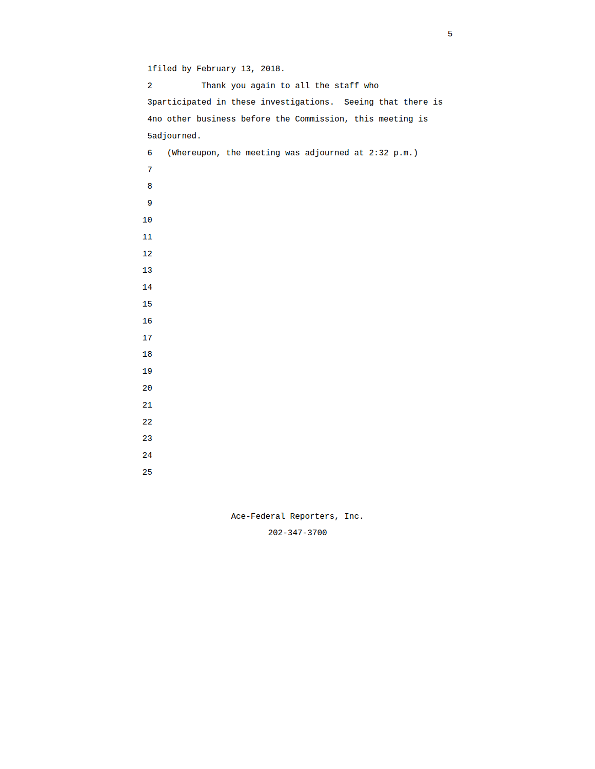5
| 1 | filed by February 13, 2018. |
| 2 | Thank you again to all the staff who |
| 3 | participated in these investigations. Seeing that there is |
| 4 | no other business before the Commission, this meeting is |
| 5 | adjourned. |
| 6 | (Whereupon, the meeting was adjourned at 2:32 p.m.) |
| 7 | |
| 8 | |
| 9 | |
| 10 | |
| 11 | |
| 12 | |
| 13 | |
| 14 | |
| 15 | |
| 16 | |
| 17 | |
| 18 | |
| 19 | |
| 20 | |
| 21 | |
| 22 | |
| 23 | |
| 24 | |
| 25 | |
Ace-Federal Reporters, Inc.
202-347-3700